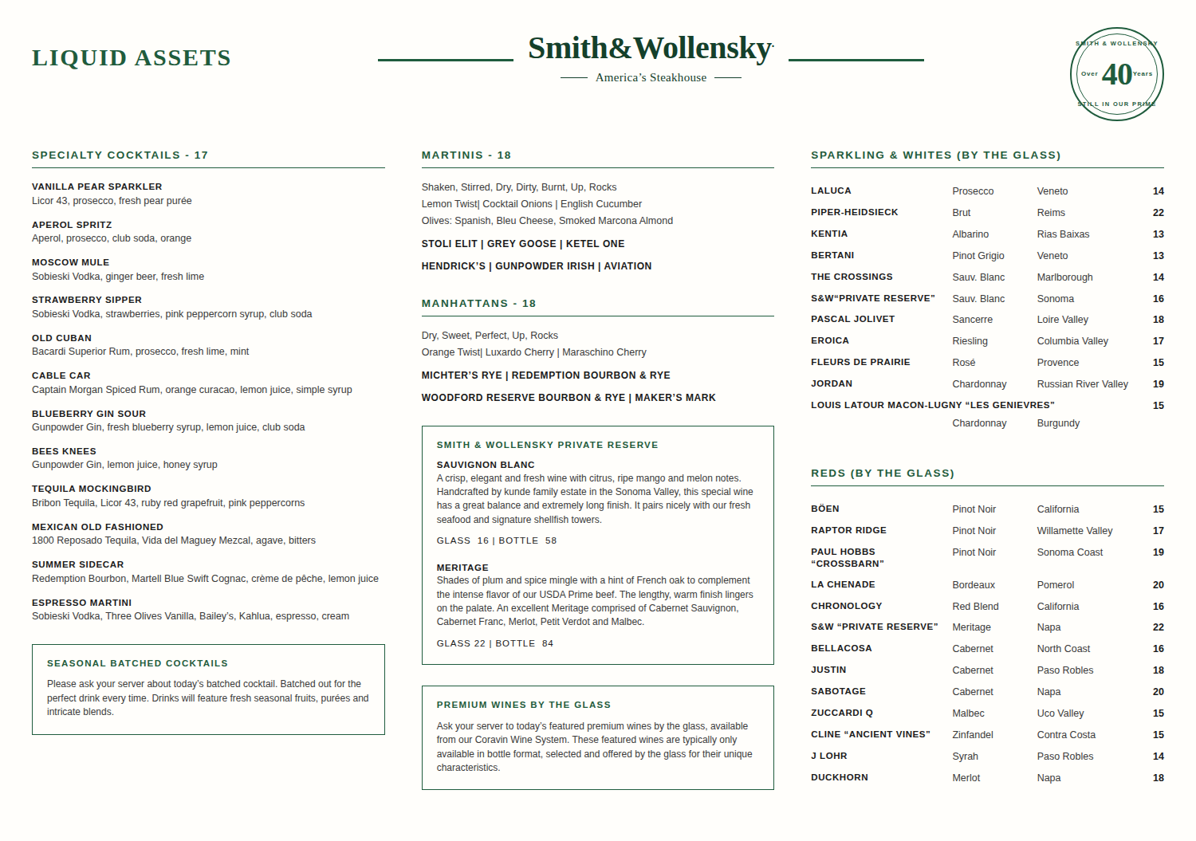Liquid Assets
Smith&Wollensky.
America’s Steakhouse
Smith & Wollensky
Over
40
Years
Still in our prime
Specialty Cocktails - 17
Vanilla Pear Sparkler
Licor 43, prosecco, fresh pear purée
Aperol Spritz
Aperol, prosecco, club soda, orange
Moscow Mule
Sobieski Vodka, ginger beer, fresh lime
Strawberry Sipper
Sobieski Vodka, strawberries, pink peppercorn syrup, club soda
Old Cuban
Bacardi Superior Rum, prosecco, fresh lime, mint
Cable Car
Captain Morgan Spiced Rum, orange curacao, lemon juice, simple syrup
Blueberry Gin Sour
Gunpowder Gin, fresh blueberry syrup, lemon juice, club soda
Bees Knees
Gunpowder Gin, lemon juice, honey syrup
Tequila Mockingbird
Bribon Tequila, Licor 43, ruby red grapefruit, pink peppercorns
Mexican Old Fashioned
1800 Reposado Tequila, Vida del Maguey Mezcal, agave, bitters
Summer Sidecar
Redemption Bourbon, Martell Blue Swift Cognac, crème de pêche, lemon juice
Espresso Martini
Sobieski Vodka, Three Olives Vanilla, Bailey’s, Kahlua, espresso, cream
Seasonal Batched Cocktails
Please ask your server about today’s batched cocktail. Batched out for the perfect drink every time. Drinks will feature fresh seasonal fruits, purées and intricate blends.
Martinis - 18
Shaken, Stirred, Dry, Dirty, Burnt, Up, Rocks
Lemon Twist| Cocktail Onions | English Cucumber
Olives: Spanish, Bleu Cheese, Smoked Marcona Almond
Stoli Elit | Grey Goose | Ketel One
Hendrick’s | Gunpowder Irish | Aviation
Manhattans - 18
Dry, Sweet, Perfect, Up, Rocks
Orange Twist| Luxardo Cherry | Maraschino Cherry
Michter’s Rye | Redemption Bourbon & Rye
Woodford Reserve Bourbon & Rye | Maker’s Mark
Smith & Wollensky Private Reserve
Sauvignon Blanc
A crisp, elegant and fresh wine with citrus, ripe mango and melon notes. Handcrafted by kunde family estate in the Sonoma Valley, this special wine has a great balance and extremely long finish. It pairs nicely with our fresh seafood and signature shellfish towers.
Glass 16 | Bottle 58
Meritage
Shades of plum and spice mingle with a hint of French oak to complement the intense flavor of our USDA Prime beef. The lengthy, warm finish lingers on the palate. An excellent Meritage comprised of Cabernet Sauvignon, Cabernet Franc, Merlot, Petit Verdot and Malbec.
Glass 22 | Bottle 84
Premium Wines by the Glass
Ask your server to today’s featured premium wines by the glass, available from our Coravin Wine System. These featured wines are typically only available in bottle format, selected and offered by the glass for their unique characteristics.
Sparkling & Whites (by the Glass)
| Laluca | Prosecco | Veneto | 14 |
| Piper-Heidsieck | Brut | Reims | 22 |
| Kentia | Albarino | Rias Baixas | 13 |
| Bertani | Pinot Grigio | Veneto | 13 |
| The Crossings | Sauv. Blanc | Marlborough | 14 |
| S&W“Private Reserve” | Sauv. Blanc | Sonoma | 16 |
| Pascal Jolivet | Sancerre | Loire Valley | 18 |
| Eroica | Riesling | Columbia Valley | 17 |
| Fleurs de Prairie | Rosé | Provence | 15 |
| Jordan | Chardonnay | Russian River Valley | 19 |
| Louis Latour Macon-Lugny “Les Genievres” | 15 |
| | Chardonnay | Burgundy | |
Reds (by the Glass)
| Böen | Pinot Noir | California | 15 |
| Raptor Ridge | Pinot Noir | Willamette Valley | 17 |
| Paul Hobbs “Crossbarn” | Pinot Noir | Sonoma Coast | 19 |
| La Chenade | Bordeaux | Pomerol | 20 |
| Chronology | Red Blend | California | 16 |
| S&W “Private Reserve” | Meritage | Napa | 22 |
| Bellacosa | Cabernet | North Coast | 16 |
| Justin | Cabernet | Paso Robles | 18 |
| Sabotage | Cabernet | Napa | 20 |
| Zuccardi Q | Malbec | Uco Valley | 15 |
| Cline “Ancient Vines” | Zinfandel | Contra Costa | 15 |
| J Lohr | Syrah | Paso Robles | 14 |
| Duckhorn | Merlot | Napa | 18 |